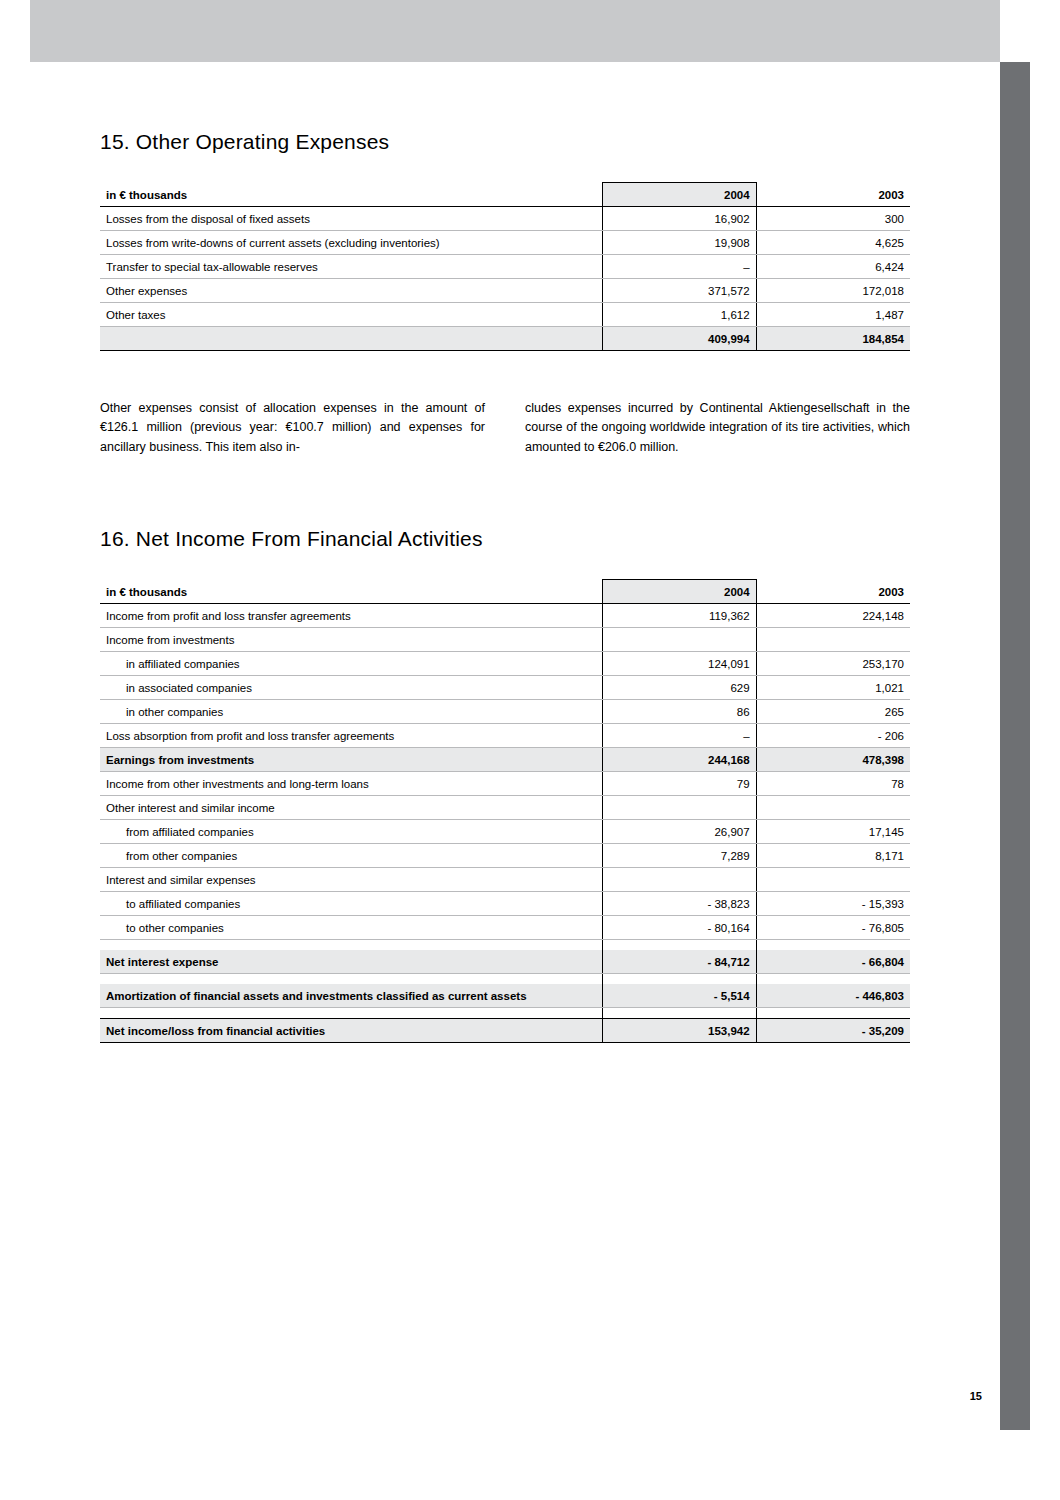15. Other Operating Expenses
| in € thousands | 2004 | 2003 |
| --- | --- | --- |
| Losses from the disposal of fixed assets | 16,902 | 300 |
| Losses from write-downs of current assets (excluding inventories) | 19,908 | 4,625 |
| Transfer to special tax-allowable reserves | – | 6,424 |
| Other expenses | 371,572 | 172,018 |
| Other taxes | 1,612 | 1,487 |
| | 409,994 | 184,854 |
Other expenses consist of allocation expenses in the amount of €126.1 million (previous year: €100.7 million) and expenses for ancillary business. This item also in-
cludes expenses incurred by Continental Aktiengesellschaft in the course of the ongoing worldwide integration of its tire activities, which amounted to €206.0 million.
16. Net Income From Financial Activities
| in € thousands | 2004 | 2003 |
| --- | --- | --- |
| Income from profit and loss transfer agreements | 119,362 | 224,148 |
| Income from investments | | |
| in affiliated companies | 124,091 | 253,170 |
| in associated companies | 629 | 1,021 |
| in other companies | 86 | 265 |
| Loss absorption from profit and loss transfer agreements | – | - 206 |
| Earnings from investments | 244,168 | 478,398 |
| Income from other investments and long-term loans | 79 | 78 |
| Other interest and similar income | | |
| from affiliated companies | 26,907 | 17,145 |
| from other companies | 7,289 | 8,171 |
| Interest and similar expenses | | |
| to affiliated companies | - 38,823 | - 15,393 |
| to other companies | - 80,164 | - 76,805 |
| Net interest expense | - 84,712 | - 66,804 |
| Amortization of financial assets and investments classified as current assets | - 5,514 | - 446,803 |
| Net income/loss from financial activities | 153,942 | - 35,209 |
15